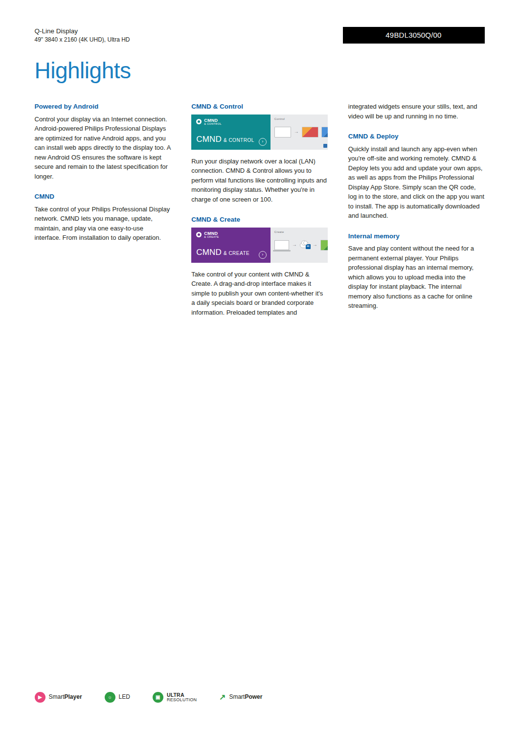Q-Line Display 49" 3840 x 2160 (4K UHD), Ultra HD
49BDL3050Q/00
Highlights
Powered by Android
Control your display via an Internet connection. Android-powered Philips Professional Displays are optimized for native Android apps, and you can install web apps directly to the display too. A new Android OS ensures the software is kept secure and remain to the latest specification for longer.
CMND
Take control of your Philips Professional Display network. CMND lets you manage, update, maintain, and play via one easy-to-use interface. From installation to daily operation.
CMND & Control
CMND& CONTROL
CMND& CONTROL
›
Control
→
Run your display network over a local (LAN) connection. CMND & Control allows you to perform vital functions like controlling inputs and monitoring display status. Whether you're in charge of one screen or 100.
CMND & Create
CMND& CREATE
CMND& CREATE
›
Create
→
4K
→
Take control of your content with CMND & Create. A drag-and-drop interface makes it simple to publish your own content-whether it's a daily specials board or branded corporate information. Preloaded templates and
integrated widgets ensure your stills, text, and video will be up and running in no time.
CMND & Deploy
Quickly install and launch any app-even when you're off-site and working remotely. CMND & Deploy lets you add and update your own apps, as well as apps from the Philips Professional Display App Store. Simply scan the QR code, log in to the store, and click on the app you want to install. The app is automatically downloaded and launched.
Internal memory
Save and play content without the need for a permanent external player. Your Philips professional display has an internal memory, which allows you to upload media into the display for instant playback. The internal memory also functions as a cache for online streaming.
▶ SmartPlayer
☼ LED
▣ ULTRARESOLUTION
↗ SmartPower